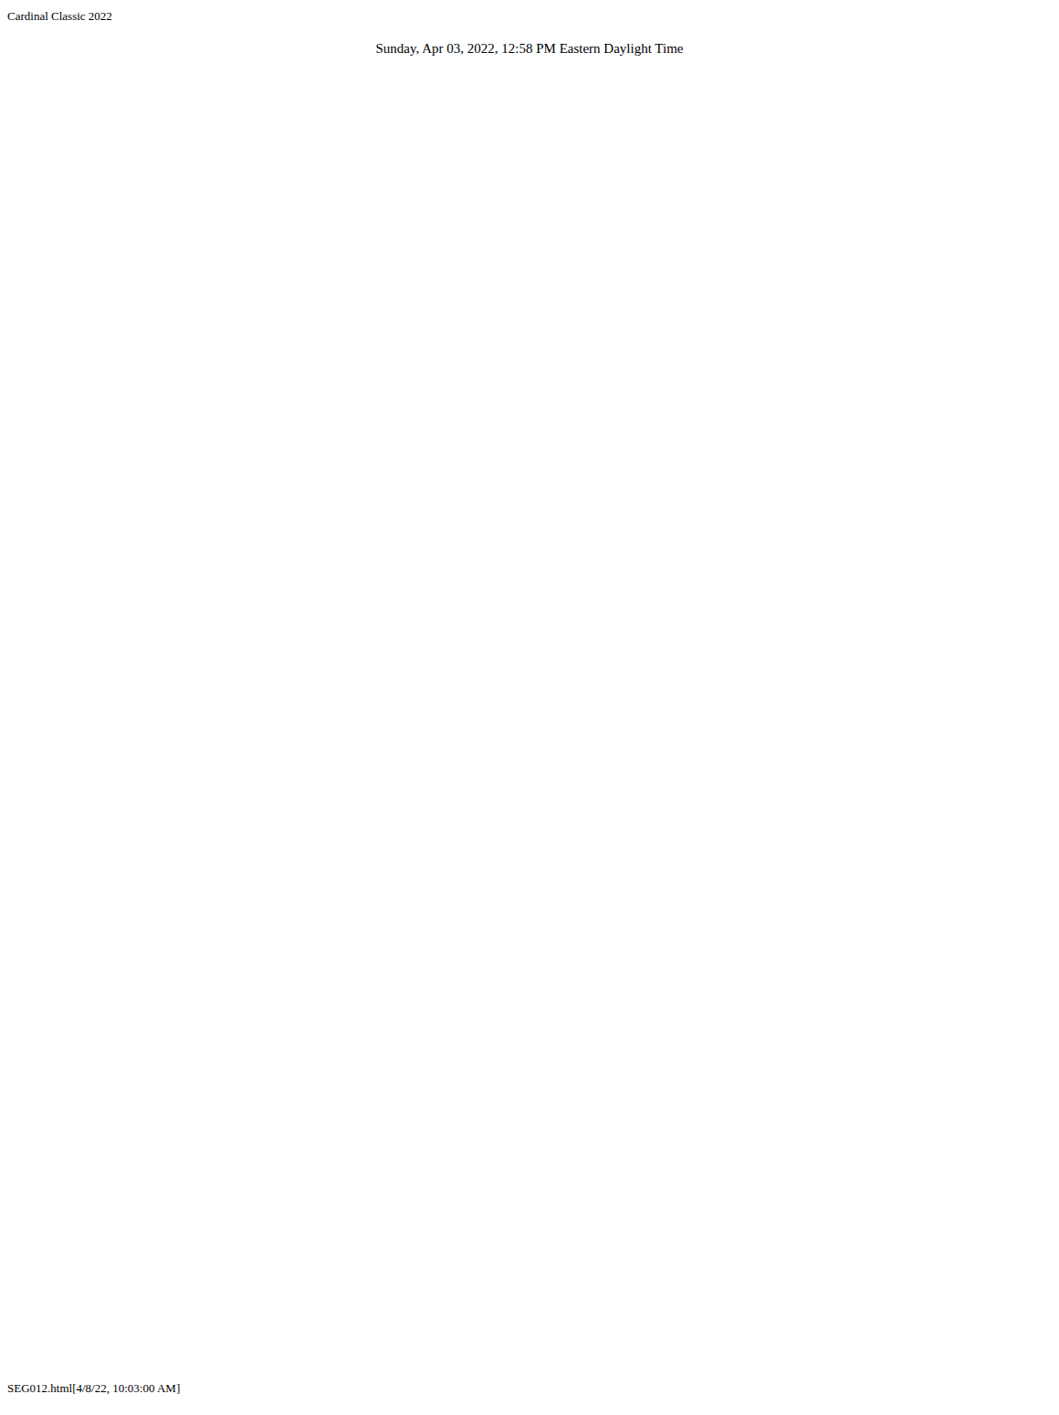Cardinal Classic 2022
Sunday, Apr 03, 2022, 12:58 PM Eastern Daylight Time
SEG012.html[4/8/22, 10:03:00 AM]